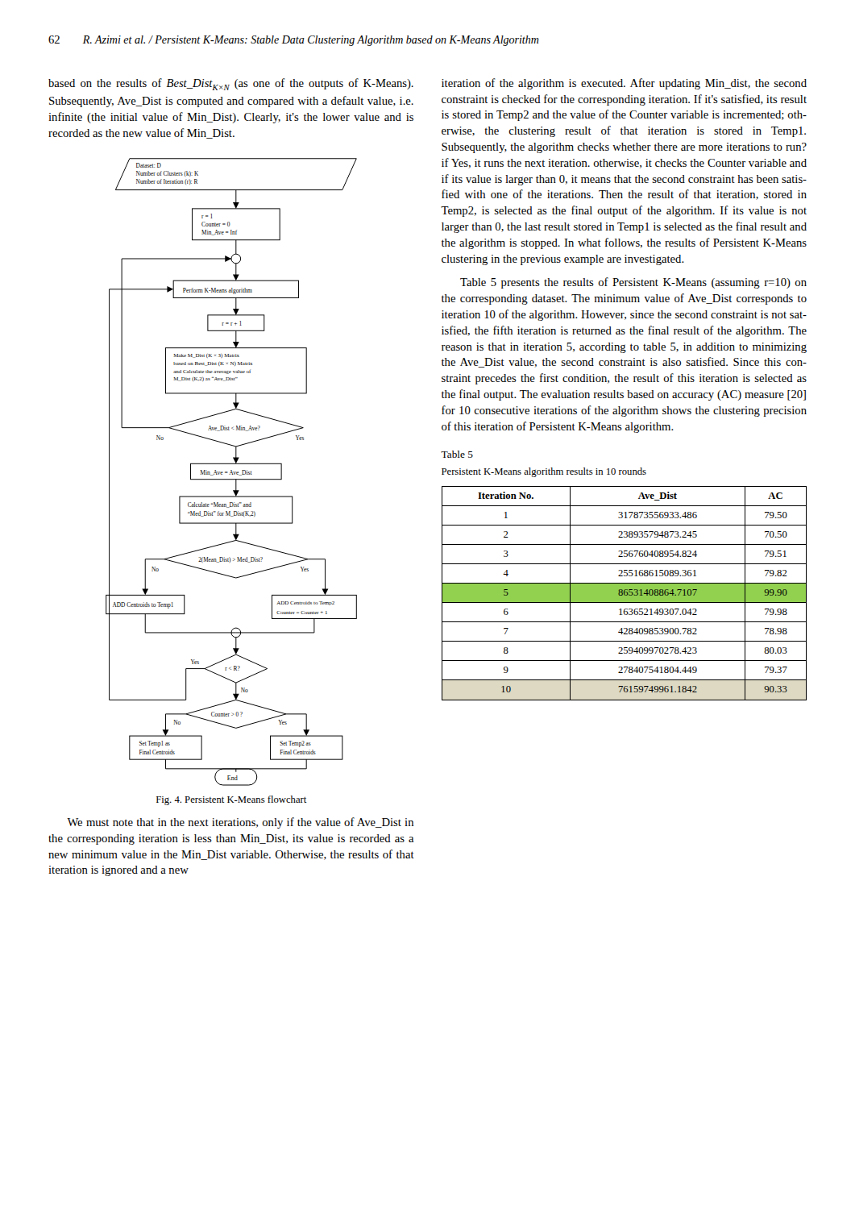62
R. Azimi et al. / Persistent K-Means: Stable Data Clustering Algorithm based on K-Means Algorithm
based on the results of Best_DistK×N (as one of the outputs of K-Means). Subsequently, Ave_Dist is computed and compared with a default value, i.e. infinite (the initial value of Min_Dist). Clearly, it's the lower value and is recorded as the new value of Min_Dist.
Dataset: D Number of Clusters (k): K Number of Iteration (r): R r = 1 Counter = 0 Min_Ave = Inf Perform K-Means algorithm r = r + 1 Make M_Dist (K × 3) Matrix based on Best_Dist (K × N) Matrix and Calculate the average value of M_Dist (K,2) as “Ave_Dist” Ave_Dist < Min_Ave? No Yes Min_Ave = Ave_Dist Calculate “Mean_Dist” and “Med_Dist” for M_Dist(K,2) 2(Mean_Dist) > Med_Dist? No Yes ADD Centroids to Temp1 ADD Centroids to Temp2 Counter = Counter + 1 r < R? Yes No Counter > 0 ? No Yes Set Temp1 as Final Centroids Set Temp2 as Final Centroids End
Fig. 4. Persistent K-Means flowchart
We must note that in the next iterations, only if the value of Ave_Dist in the corresponding iteration is less than Min_Dist, its value is recorded as a new minimum value in the Min_Dist variable. Otherwise, the results of that iteration is ignored and a new
iteration of the algorithm is executed. After updating Min_dist, the second constraint is checked for the corresponding iteration. If it's satisfied, its result is stored in Temp2 and the value of the Counter variable is incremented; otherwise, the clustering result of that iteration is stored in Temp1. Subsequently, the algorithm checks whether there are more iterations to run? if Yes, it runs the next iteration. otherwise, it checks the Counter variable and if its value is larger than 0, it means that the second constraint has been satisfied with one of the iterations. Then the result of that iteration, stored in Temp2, is selected as the final output of the algorithm. If its value is not larger than 0, the last result stored in Temp1 is selected as the final result and the algorithm is stopped. In what follows, the results of Persistent K-Means clustering in the previous example are investigated.
Table 5 presents the results of Persistent K-Means (assuming r=10) on the corresponding dataset. The minimum value of Ave_Dist corresponds to iteration 10 of the algorithm. However, since the second constraint is not satisfied, the fifth iteration is returned as the final result of the algorithm. The reason is that in iteration 5, according to table 5, in addition to minimizing the Ave_Dist value, the second constraint is also satisfied. Since this constraint precedes the first condition, the result of this iteration is selected as the final output. The evaluation results based on accuracy (AC) measure [20] for 10 consecutive iterations of the algorithm shows the clustering precision of this iteration of Persistent K-Means algorithm.
Table 5
Persistent K-Means algorithm results in 10 rounds
| Iteration No. | Ave_Dist | AC |
| --- | --- | --- |
| 1 | 317873556933.486 | 79.50 |
| 2 | 238935794873.245 | 70.50 |
| 3 | 256760408954.824 | 79.51 |
| 4 | 255168615089.361 | 79.82 |
| 5 | 86531408864.7107 | 99.90 |
| 6 | 163652149307.042 | 79.98 |
| 7 | 428409853900.782 | 78.98 |
| 8 | 259409970278.423 | 80.03 |
| 9 | 278407541804.449 | 79.37 |
| 10 | 76159749961.1842 | 90.33 |